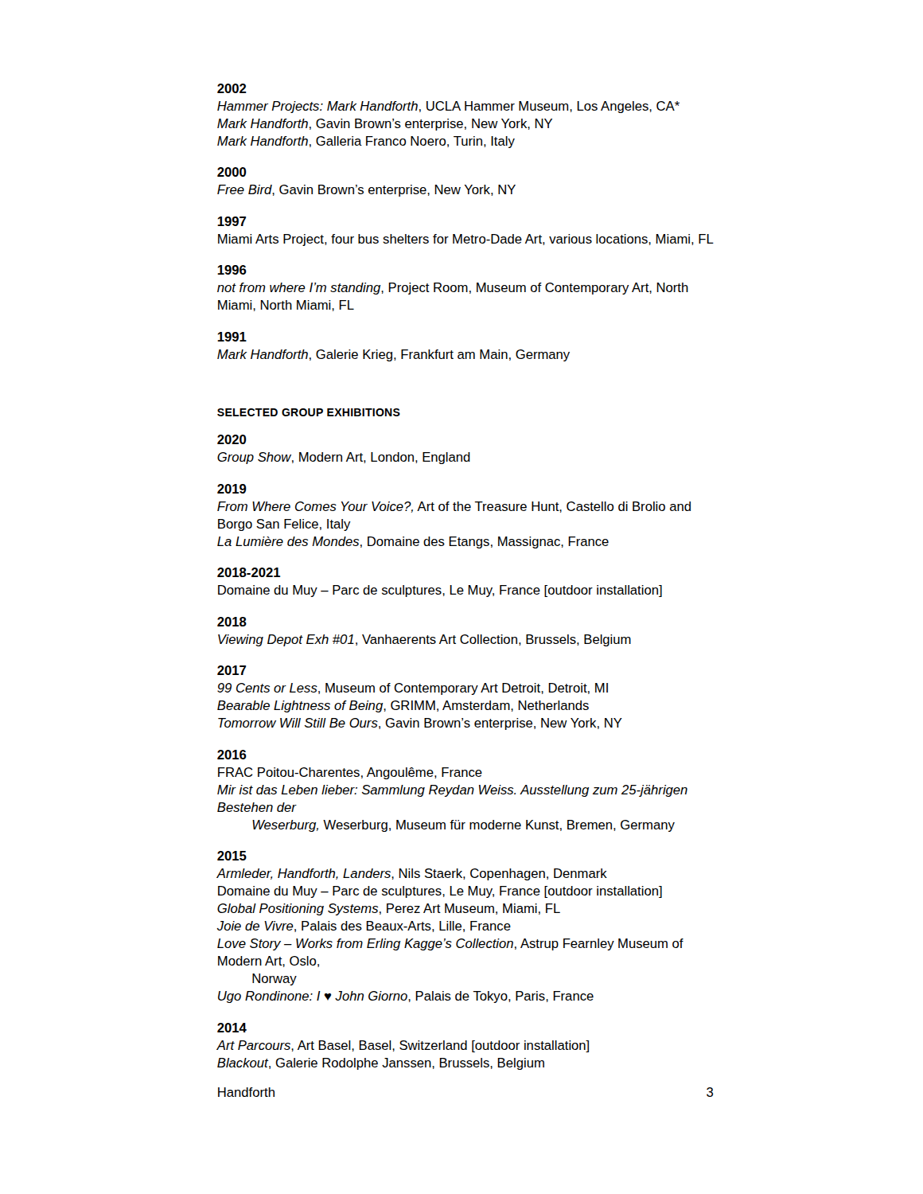2002
Hammer Projects: Mark Handforth, UCLA Hammer Museum, Los Angeles, CA*
Mark Handforth, Gavin Brown’s enterprise, New York, NY
Mark Handforth, Galleria Franco Noero, Turin, Italy
2000
Free Bird, Gavin Brown’s enterprise, New York, NY
1997
Miami Arts Project, four bus shelters for Metro-Dade Art, various locations, Miami, FL
1996
not from where I’m standing, Project Room, Museum of Contemporary Art, North Miami, North Miami, FL
1991
Mark Handforth, Galerie Krieg, Frankfurt am Main, Germany
SELECTED GROUP EXHIBITIONS
2020
Group Show, Modern Art, London, England
2019
From Where Comes Your Voice?, Art of the Treasure Hunt, Castello di Brolio and Borgo San Felice, Italy
La Lumière des Mondes, Domaine des Etangs, Massignac, France
2018-2021
Domaine du Muy – Parc de sculptures, Le Muy, France [outdoor installation]
2018
Viewing Depot Exh #01, Vanhaerents Art Collection, Brussels, Belgium
2017
99 Cents or Less, Museum of Contemporary Art Detroit, Detroit, MI
Bearable Lightness of Being, GRIMM, Amsterdam, Netherlands
Tomorrow Will Still Be Ours, Gavin Brown’s enterprise, New York, NY
2016
FRAC Poitou-Charentes, Angoulême, France
Mir ist das Leben lieber: Sammlung Reydan Weiss. Ausstellung zum 25-jährigen Bestehen der Weserburg, Weserburg, Museum für moderne Kunst, Bremen, Germany
2015
Armleder, Handforth, Landers, Nils Staerk, Copenhagen, Denmark
Domaine du Muy – Parc de sculptures, Le Muy, France [outdoor installation]
Global Positioning Systems, Perez Art Museum, Miami, FL
Joie de Vivre, Palais des Beaux-Arts, Lille, France
Love Story – Works from Erling Kagge’s Collection, Astrup Fearnley Museum of Modern Art, Oslo, Norway
Ugo Rondinone: I ♥ John Giorno, Palais de Tokyo, Paris, France
2014
Art Parcours, Art Basel, Basel, Switzerland [outdoor installation]
Blackout, Galerie Rodolphe Janssen, Brussels, Belgium
Handforth 3